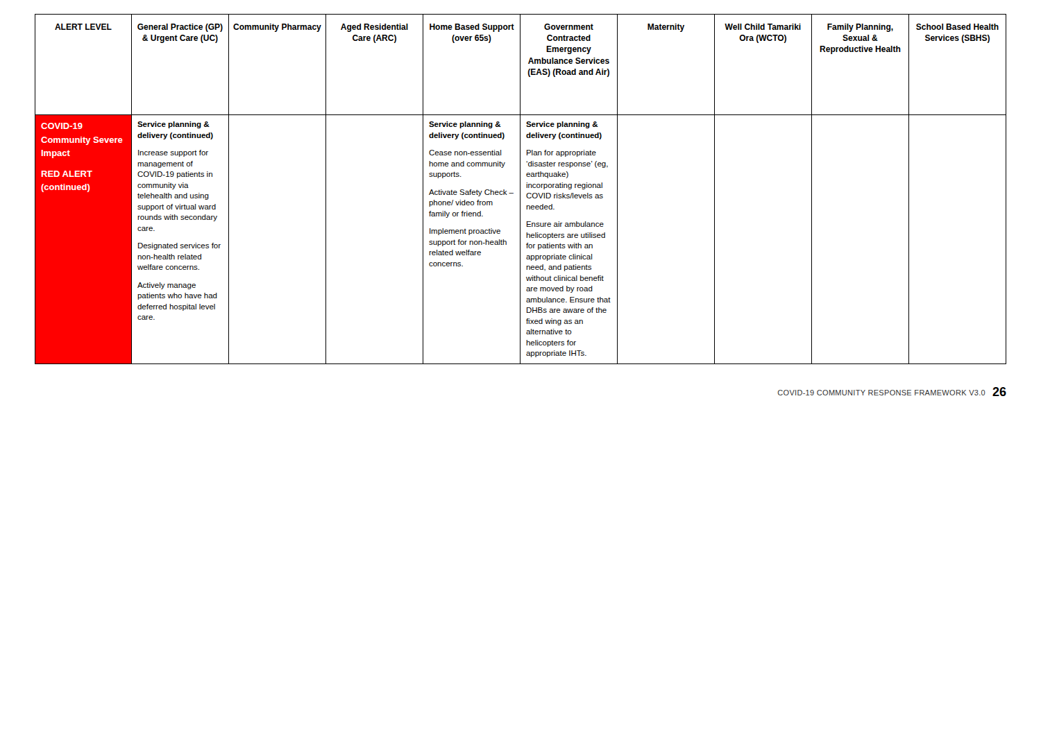| ALERT LEVEL | General Practice (GP) & Urgent Care (UC) | Community Pharmacy | Aged Residential Care (ARC) | Home Based Support (over 65s) | Government Contracted Emergency Ambulance Services (EAS) (Road and Air) | Maternity | Well Child Tamariki Ora (WCTO) | Family Planning, Sexual & Reproductive Health | School Based Health Services (SBHS) |
| --- | --- | --- | --- | --- | --- | --- | --- | --- | --- |
| COVID-19 Community Severe Impact RED ALERT (continued) | Service planning & delivery (continued) Increase support for management of COVID-19 patients in community via telehealth and using support of virtual ward rounds with secondary care. Designated services for non-health related welfare concerns. Actively manage patients who have had deferred hospital level care. | | | Service planning & delivery (continued) Cease non-essential home and community supports. Activate Safety Check – phone/ video from family or friend. Implement proactive support for non-health related welfare concerns. | Service planning & delivery (continued) Plan for appropriate ‘disaster response’ (eg, earthquake) incorporating regional COVID risks/levels as needed. Ensure air ambulance helicopters are utilised for patients with an appropriate clinical need, and patients without clinical benefit are moved by road ambulance. Ensure that DHBs are aware of the fixed wing as an alternative to helicopters for appropriate IHTs. | | | | |
COVID-19 COMMUNITY RESPONSE FRAMEWORK V3.026